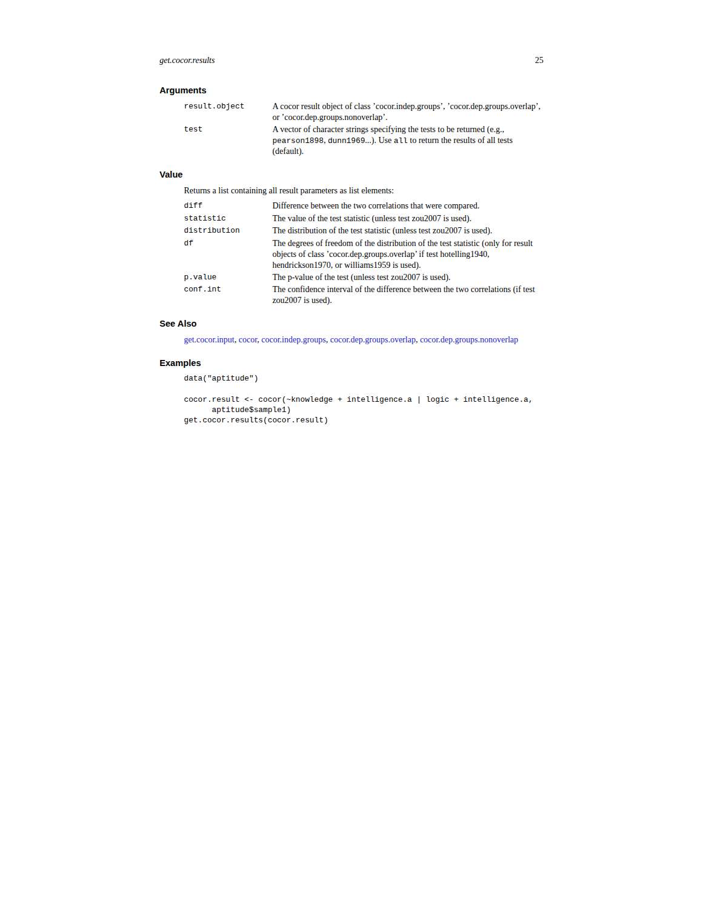get.cocor.results 25
Arguments
result.object
A cocor result object of class ’cocor.indep.groups’, ’cocor.dep.groups.overlap’, or ’cocor.dep.groups.nonoverlap’.
test
A vector of character strings specifying the tests to be returned (e.g., pearson1898, dunn1969...). Use all to return the results of all tests (default).
Value
Returns a list containing all result parameters as list elements:
diff
Difference between the two correlations that were compared.
statistic
The value of the test statistic (unless test zou2007 is used).
distribution
The distribution of the test statistic (unless test zou2007 is used).
df
The degrees of freedom of the distribution of the test statistic (only for result objects of class ’cocor.dep.groups.overlap’ if test hotelling1940, hendrickson1970, or williams1959 is used).
p.value
The p-value of the test (unless test zou2007 is used).
conf.int
The confidence interval of the difference between the two correlations (if test zou2007 is used).
See Also
get.cocor.input, cocor, cocor.indep.groups, cocor.dep.groups.overlap, cocor.dep.groups.nonoverlap
Examples
data("aptitude")

cocor.result <- cocor(~knowledge + intelligence.a | logic + intelligence.a,
      aptitude$sample1)
get.cocor.results(cocor.result)